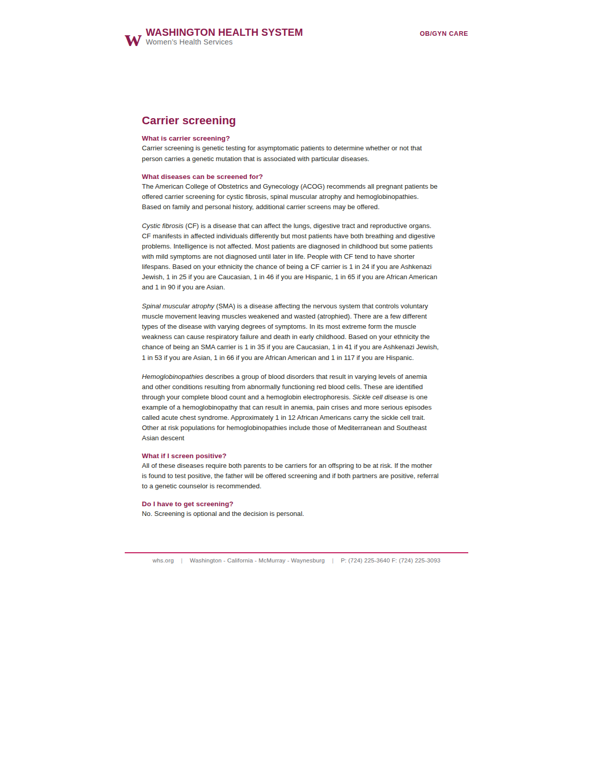w
Washington Health System
Women’s Health Services
OB/GYN CARE
Carrier screening
What is carrier screening?
Carrier screening is genetic testing for asymptomatic patients to determine whether or not that person carries a genetic mutation that is associated with particular diseases.
What diseases can be screened for?
The American College of Obstetrics and Gynecology (ACOG) recommends all pregnant patients be offered carrier screening for cystic fibrosis, spinal muscular atrophy and hemoglobinopathies. Based on family and personal history, additional carrier screens may be offered.
Cystic fibrosis (CF) is a disease that can affect the lungs, digestive tract and reproductive organs. CF manifests in affected individuals differently but most patients have both breathing and digestive problems. Intelligence is not affected. Most patients are diagnosed in childhood but some patients with mild symptoms are not diagnosed until later in life. People with CF tend to have shorter lifespans. Based on your ethnicity the chance of being a CF carrier is 1 in 24 if you are Ashkenazi Jewish, 1 in 25 if you are Caucasian, 1 in 46 if you are Hispanic, 1 in 65 if you are African American and 1 in 90 if you are Asian.
Spinal muscular atrophy (SMA) is a disease affecting the nervous system that controls voluntary muscle movement leaving muscles weakened and wasted (atrophied). There are a few different types of the disease with varying degrees of symptoms. In its most extreme form the muscle weakness can cause respiratory failure and death in early childhood. Based on your ethnicity the chance of being an SMA carrier is 1 in 35 if you are Caucasian, 1 in 41 if you are Ashkenazi Jewish, 1 in 53 if you are Asian, 1 in 66 if you are African American and 1 in 117 if you are Hispanic.
Hemoglobinopathies describes a group of blood disorders that result in varying levels of anemia and other conditions resulting from abnormally functioning red blood cells. These are identified through your complete blood count and a hemoglobin electrophoresis. Sickle cell disease is one example of a hemoglobinopathy that can result in anemia, pain crises and more serious episodes called acute chest syndrome. Approximately 1 in 12 African Americans carry the sickle cell trait. Other at risk populations for hemoglobinopathies include those of Mediterranean and Southeast Asian descent
What if I screen positive?
All of these diseases require both parents to be carriers for an offspring to be at risk. If the mother is found to test positive, the father will be offered screening and if both partners are positive, referral to a genetic counselor is recommended.
Do I have to get screening?
No. Screening is optional and the decision is personal.
whs.org|Washington - California - McMurray - Waynesburg|P: (724) 225-3640 F: (724) 225-3093